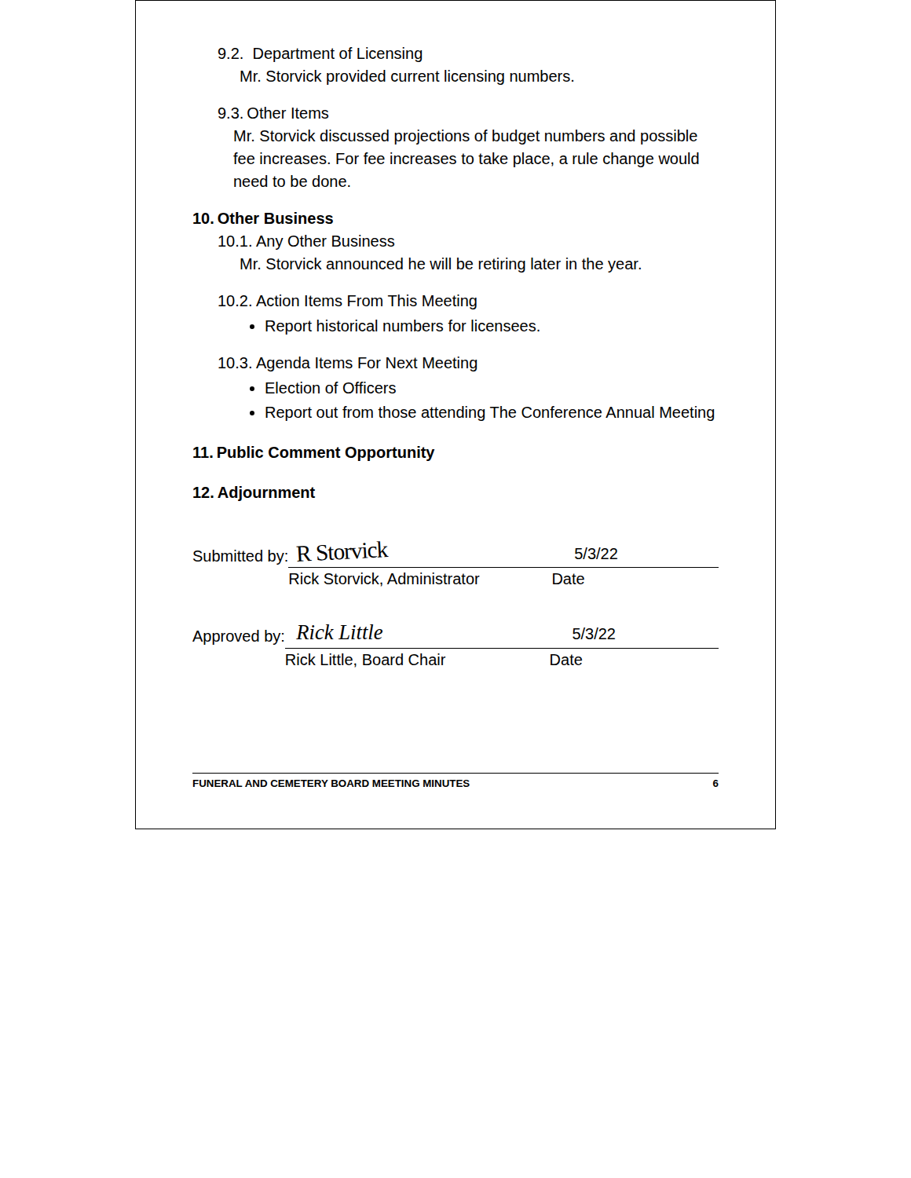9.2. Department of Licensing
Mr. Storvick provided current licensing numbers.
9.3. Other Items
Mr. Storvick discussed projections of budget numbers and possible fee increases. For fee increases to take place, a rule change would need to be done.
10. Other Business
10.1. Any Other Business
Mr. Storvick announced he will be retiring later in the year.
10.2. Action Items From This Meeting
Report historical numbers for licensees.
10.3. Agenda Items For Next Meeting
Election of Officers
Report out from those attending The Conference Annual Meeting
11. Public Comment Opportunity
12. Adjournment
| Submitted by: | R Storvick | 5/3/22 |
| | Rick Storvick, Administrator | Date |
| Approved by: | Rick Little | 5/3/22 |
| | Rick Little, Board Chair | Date |
FUNERAL AND CEMETERY BOARD MEETING MINUTES 6